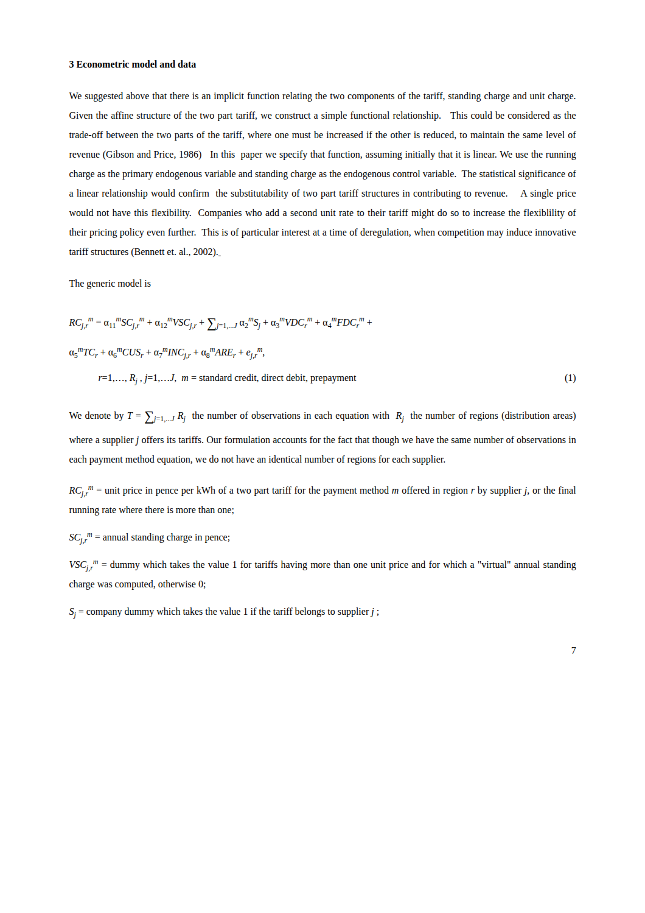3 Econometric model and data
We suggested above that there is an implicit function relating the two components of the tariff, standing charge and unit charge. Given the affine structure of the two part tariff, we construct a simple functional relationship. This could be considered as the trade-off between the two parts of the tariff, where one must be increased if the other is reduced, to maintain the same level of revenue (Gibson and Price, 1986) In this paper we specify that function, assuming initially that it is linear. We use the running charge as the primary endogenous variable and standing charge as the endogenous control variable. The statistical significance of a linear relationship would confirm the substitutability of two part tariff structures in contributing to revenue. A single price would not have this flexibility. Companies who add a second unit rate to their tariff might do so to increase the flexiblility of their pricing policy even further. This is of particular interest at a time of deregulation, when competition may induce innovative tariff structures (Bennett et. al., 2002).
The generic model is
RCj,rm = α11mSCj,rm + α12mVSCj,r + ∑j=1,...J α2mSj + α3mVDCrm + α4mFDCrm + α5mTCr + α6mCUSr + α7mINCj,r + α8mAREr + ej,rm, r=1,…, Rj , j=1,…J, m = standard credit, direct debit, prepayment (1)
We denote by T = ∑j=1,...J Rj the number of observations in each equation with Rj the number of regions (distribution areas) where a supplier j offers its tariffs. Our formulation accounts for the fact that though we have the same number of observations in each payment method equation, we do not have an identical number of regions for each supplier.
RCj,rm = unit price in pence per kWh of a two part tariff for the payment method m offered in region r by supplier j, or the final running rate where there is more than one;
SCj,rm = annual standing charge in pence;
VSCj,rm = dummy which takes the value 1 for tariffs having more than one unit price and for which a "virtual" annual standing charge was computed, otherwise 0;
Sj = company dummy which takes the value 1 if the tariff belongs to supplier j ;
7